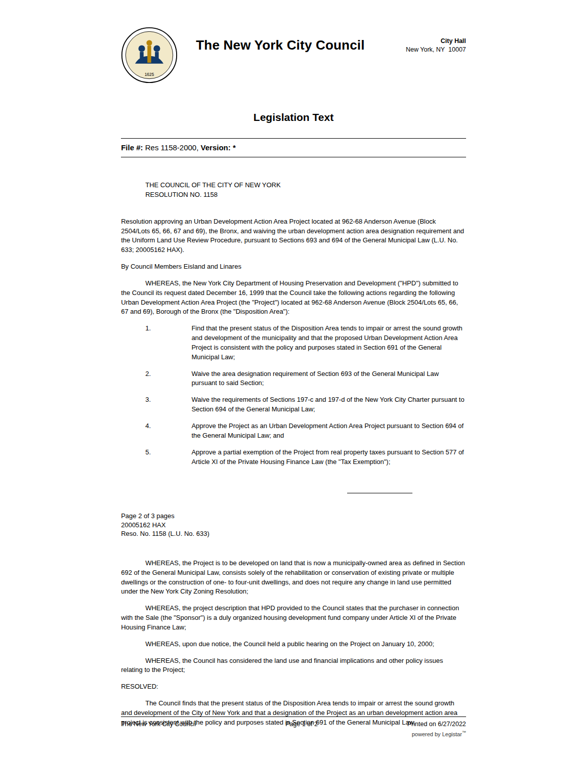The New York City Council
City Hall
New York, NY 10007
Legislation Text
File #: Res 1158-2000, Version: *
THE COUNCIL OF THE CITY OF NEW YORK
RESOLUTION NO. 1158
Resolution approving an Urban Development Action Area Project located at 962-68 Anderson Avenue (Block 2504/Lots 65, 66, 67 and 69), the Bronx, and waiving the urban development action area designation requirement and the Uniform Land Use Review Procedure, pursuant to Sections 693 and 694 of the General Municipal Law (L.U. No. 633; 20005162 HAX).
By Council Members Eisland and Linares
WHEREAS, the New York City Department of Housing Preservation and Development ("HPD") submitted to the Council its request dated December 16, 1999 that the Council take the following actions regarding the following Urban Development Action Area Project (the "Project") located at 962-68 Anderson Avenue (Block 2504/Lots 65, 66, 67 and 69), Borough of the Bronx (the "Disposition Area"):
1.
Find that the present status of the Disposition Area tends to impair or arrest the sound growth and development of the municipality and that the proposed Urban Development Action Area Project is consistent with the policy and purposes stated in Section 691 of the General Municipal Law;
2.
Waive the area designation requirement of Section 693 of the General Municipal Law pursuant to said Section;
3.
Waive the requirements of Sections 197-c and 197-d of the New York City Charter pursuant to Section 694 of the General Municipal Law;
4.
Approve the Project as an Urban Development Action Area Project pursuant to Section 694 of the General Municipal Law; and
5.
Approve a partial exemption of the Project from real property taxes pursuant to Section 577 of Article XI of the Private Housing Finance Law (the "Tax Exemption");
Page 2 of 3 pages
20005162 HAX
Reso. No. 1158 (L.U. No. 633)
WHEREAS, the Project is to be developed on land that is now a municipally-owned area as defined in Section 692 of the General Municipal Law, consists solely of the rehabilitation or conservation of existing private or multiple dwellings or the construction of one- to four-unit dwellings, and does not require any change in land use permitted under the New York City Zoning Resolution;
WHEREAS, the project description that HPD provided to the Council states that the purchaser in connection with the Sale (the "Sponsor") is a duly organized housing development fund company under Article XI of the Private Housing Finance Law;
WHEREAS, upon due notice, the Council held a public hearing on the Project on January 10, 2000;
WHEREAS, the Council has considered the land use and financial implications and other policy issues relating to the Project;
RESOLVED:
The Council finds that the present status of the Disposition Area tends to impair or arrest the sound growth and development of the City of New York and that a designation of the Project as an urban development action area project is consistent with the policy and purposes stated in Section 691 of the General Municipal Law.
The New York City Council
Page 1 of 2
Printed on 6/27/2022
powered by Legistar™